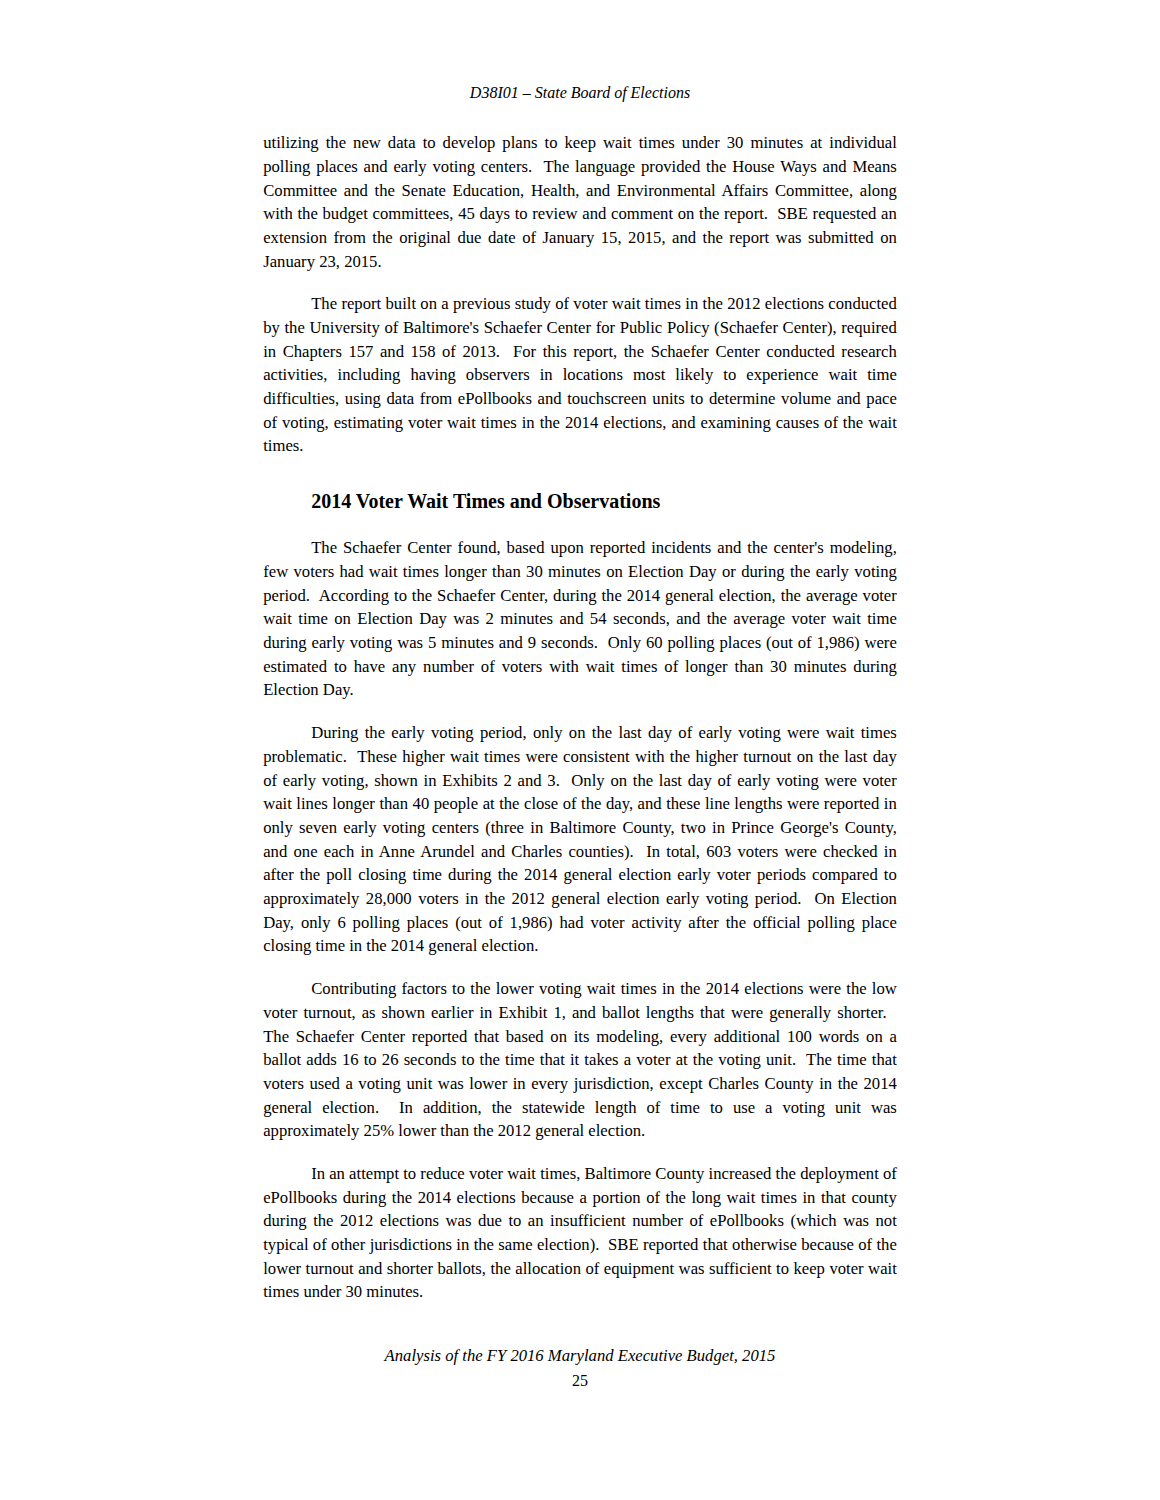D38I01 – State Board of Elections
utilizing the new data to develop plans to keep wait times under 30 minutes at individual polling places and early voting centers. The language provided the House Ways and Means Committee and the Senate Education, Health, and Environmental Affairs Committee, along with the budget committees, 45 days to review and comment on the report. SBE requested an extension from the original due date of January 15, 2015, and the report was submitted on January 23, 2015.
The report built on a previous study of voter wait times in the 2012 elections conducted by the University of Baltimore's Schaefer Center for Public Policy (Schaefer Center), required in Chapters 157 and 158 of 2013. For this report, the Schaefer Center conducted research activities, including having observers in locations most likely to experience wait time difficulties, using data from ePollbooks and touchscreen units to determine volume and pace of voting, estimating voter wait times in the 2014 elections, and examining causes of the wait times.
2014 Voter Wait Times and Observations
The Schaefer Center found, based upon reported incidents and the center's modeling, few voters had wait times longer than 30 minutes on Election Day or during the early voting period. According to the Schaefer Center, during the 2014 general election, the average voter wait time on Election Day was 2 minutes and 54 seconds, and the average voter wait time during early voting was 5 minutes and 9 seconds. Only 60 polling places (out of 1,986) were estimated to have any number of voters with wait times of longer than 30 minutes during Election Day.
During the early voting period, only on the last day of early voting were wait times problematic. These higher wait times were consistent with the higher turnout on the last day of early voting, shown in Exhibits 2 and 3. Only on the last day of early voting were voter wait lines longer than 40 people at the close of the day, and these line lengths were reported in only seven early voting centers (three in Baltimore County, two in Prince George's County, and one each in Anne Arundel and Charles counties). In total, 603 voters were checked in after the poll closing time during the 2014 general election early voter periods compared to approximately 28,000 voters in the 2012 general election early voting period. On Election Day, only 6 polling places (out of 1,986) had voter activity after the official polling place closing time in the 2014 general election.
Contributing factors to the lower voting wait times in the 2014 elections were the low voter turnout, as shown earlier in Exhibit 1, and ballot lengths that were generally shorter. The Schaefer Center reported that based on its modeling, every additional 100 words on a ballot adds 16 to 26 seconds to the time that it takes a voter at the voting unit. The time that voters used a voting unit was lower in every jurisdiction, except Charles County in the 2014 general election. In addition, the statewide length of time to use a voting unit was approximately 25% lower than the 2012 general election.
In an attempt to reduce voter wait times, Baltimore County increased the deployment of ePollbooks during the 2014 elections because a portion of the long wait times in that county during the 2012 elections was due to an insufficient number of ePollbooks (which was not typical of other jurisdictions in the same election). SBE reported that otherwise because of the lower turnout and shorter ballots, the allocation of equipment was sufficient to keep voter wait times under 30 minutes.
Analysis of the FY 2016 Maryland Executive Budget, 2015
25